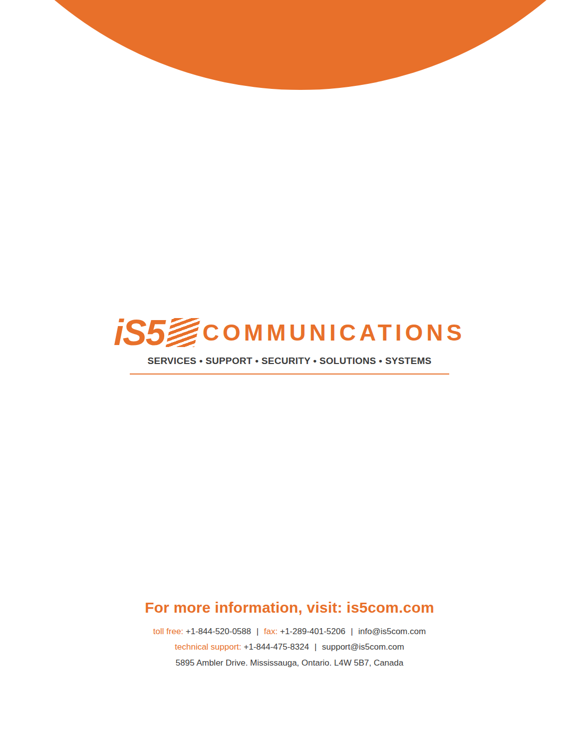iS5 COMMUNICATIONS
SERVICES • SUPPORT • SECURITY • SOLUTIONS • SYSTEMS
For more information, visit: is5com.com
toll free: +1-844-520-0588 | fax: +1-289-401-5206 | info@is5com.com
technical support: +1-844-475-8324 | support@is5com.com
5895 Ambler Drive. Mississauga, Ontario. L4W 5B7, Canada